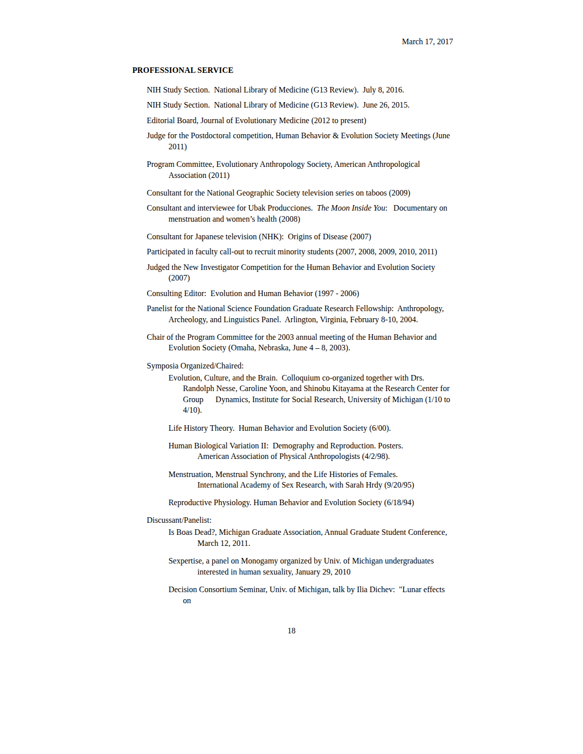March 17, 2017
PROFESSIONAL SERVICE
NIH Study Section. National Library of Medicine (G13 Review). July 8, 2016.
NIH Study Section. National Library of Medicine (G13 Review). June 26, 2015.
Editorial Board, Journal of Evolutionary Medicine (2012 to present)
Judge for the Postdoctoral competition, Human Behavior & Evolution Society Meetings (June 2011)
Program Committee, Evolutionary Anthropology Society, American Anthropological Association (2011)
Consultant for the National Geographic Society television series on taboos (2009)
Consultant and interviewee for Ubak Producciones. The Moon Inside You: Documentary on menstruation and women’s health (2008)
Consultant for Japanese television (NHK): Origins of Disease (2007)
Participated in faculty call-out to recruit minority students (2007, 2008, 2009, 2010, 2011)
Judged the New Investigator Competition for the Human Behavior and Evolution Society (2007)
Consulting Editor: Evolution and Human Behavior (1997 - 2006)
Panelist for the National Science Foundation Graduate Research Fellowship: Anthropology, Archeology, and Linguistics Panel. Arlington, Virginia, February 8-10, 2004.
Chair of the Program Committee for the 2003 annual meeting of the Human Behavior and Evolution Society (Omaha, Nebraska, June 4 – 8, 2003).
Symposia Organized/Chaired:
Evolution, Culture, and the Brain. Colloquium co-organized together with Drs. Randolph Nesse, Caroline Yoon, and Shinobu Kitayama at the Research Center for Group Dynamics, Institute for Social Research, University of Michigan (1/10 to 4/10).
Life History Theory. Human Behavior and Evolution Society (6/00).
Human Biological Variation II: Demography and Reproduction. Posters.American Association of Physical Anthropologists (4/2/98).
Menstruation, Menstrual Synchrony, and the Life Histories of Females.International Academy of Sex Research, with Sarah Hrdy (9/20/95)
Reproductive Physiology. Human Behavior and Evolution Society (6/18/94)
Discussant/Panelist:
Is Boas Dead?, Michigan Graduate Association, Annual Graduate Student Conference,March 12, 2011.
Sexpertise, a panel on Monogamy organized by Univ. of Michigan undergraduatesinterested in human sexuality, January 29, 2010
Decision Consortium Seminar, Univ. of Michigan, talk by Ilia Dichev: "Lunar effects on
18